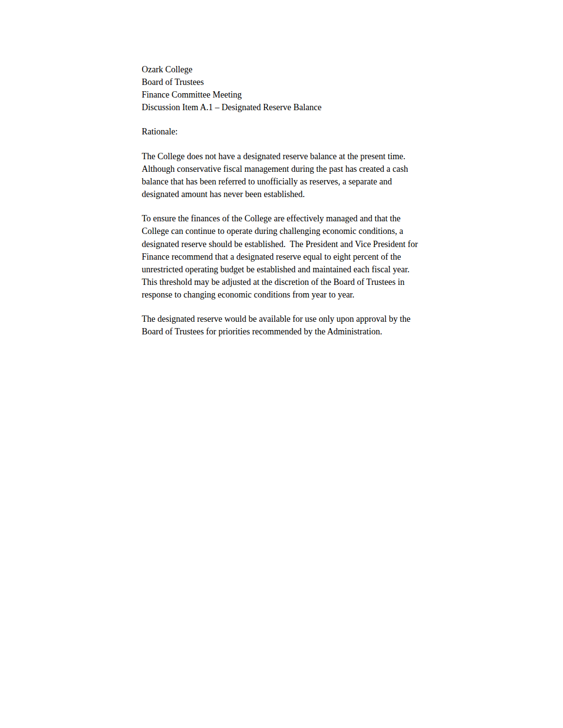Ozark College
Board of Trustees
Finance Committee Meeting
Discussion Item A.1 – Designated Reserve Balance
Rationale:
The College does not have a designated reserve balance at the present time. Although conservative fiscal management during the past has created a cash balance that has been referred to unofficially as reserves, a separate and designated amount has never been established.
To ensure the finances of the College are effectively managed and that the College can continue to operate during challenging economic conditions, a designated reserve should be established. The President and Vice President for Finance recommend that a designated reserve equal to eight percent of the unrestricted operating budget be established and maintained each fiscal year. This threshold may be adjusted at the discretion of the Board of Trustees in response to changing economic conditions from year to year.
The designated reserve would be available for use only upon approval by the Board of Trustees for priorities recommended by the Administration.